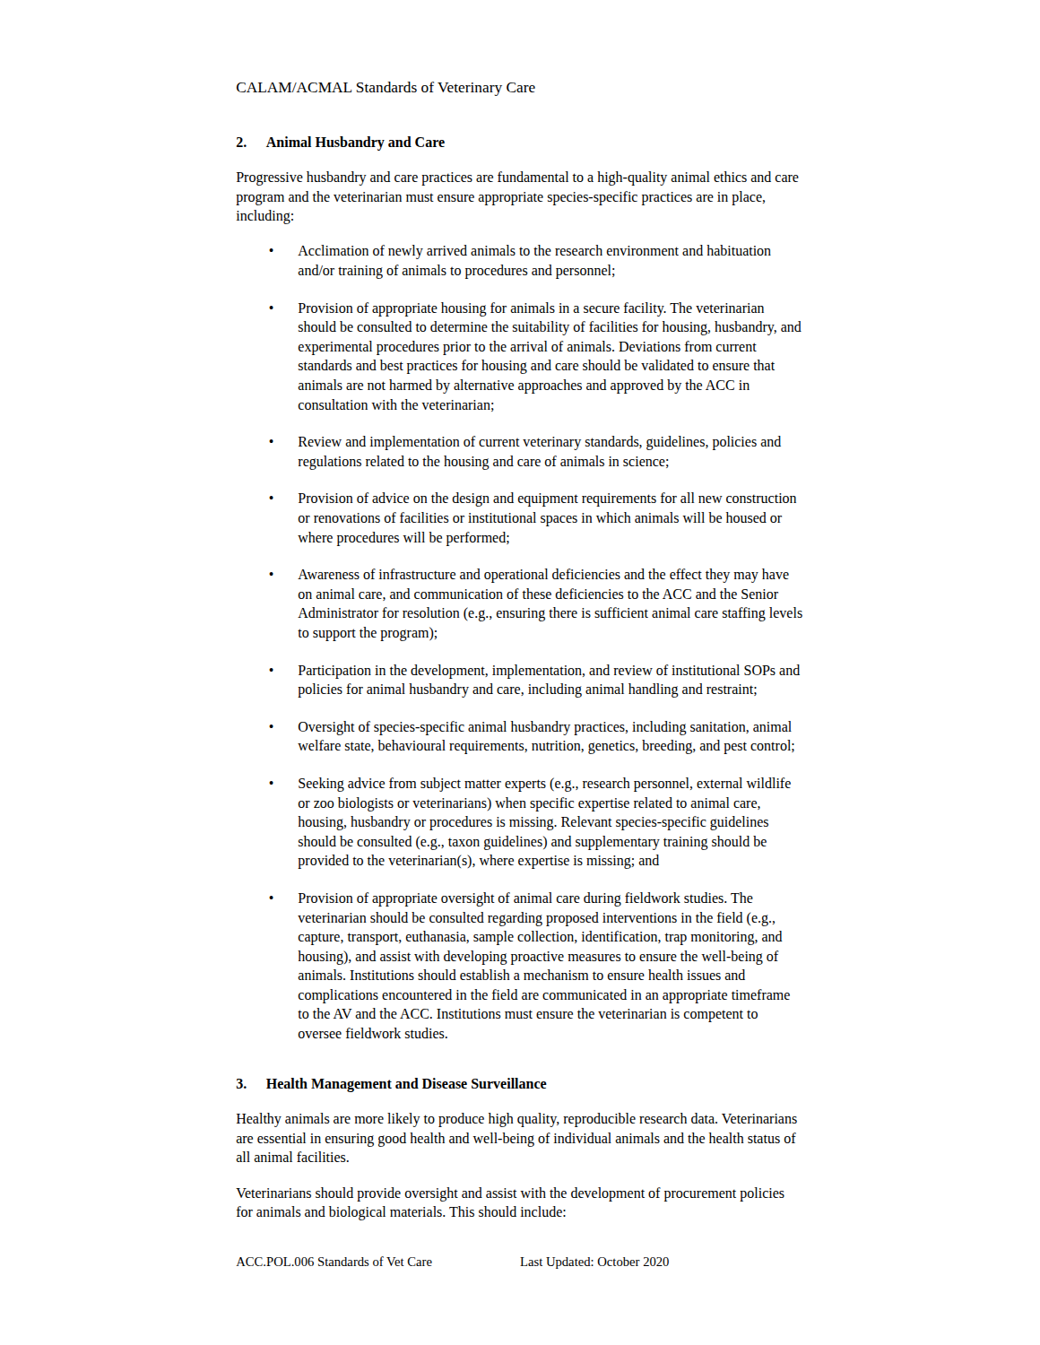CALAM/ACMAL Standards of Veterinary Care
2. Animal Husbandry and Care
Progressive husbandry and care practices are fundamental to a high-quality animal ethics and care program and the veterinarian must ensure appropriate species-specific practices are in place, including:
Acclimation of newly arrived animals to the research environment and habituation and/or training of animals to procedures and personnel;
Provision of appropriate housing for animals in a secure facility. The veterinarian should be consulted to determine the suitability of facilities for housing, husbandry, and experimental procedures prior to the arrival of animals. Deviations from current standards and best practices for housing and care should be validated to ensure that animals are not harmed by alternative approaches and approved by the ACC in consultation with the veterinarian;
Review and implementation of current veterinary standards, guidelines, policies and regulations related to the housing and care of animals in science;
Provision of advice on the design and equipment requirements for all new construction or renovations of facilities or institutional spaces in which animals will be housed or where procedures will be performed;
Awareness of infrastructure and operational deficiencies and the effect they may have on animal care, and communication of these deficiencies to the ACC and the Senior Administrator for resolution (e.g., ensuring there is sufficient animal care staffing levels to support the program);
Participation in the development, implementation, and review of institutional SOPs and policies for animal husbandry and care, including animal handling and restraint;
Oversight of species-specific animal husbandry practices, including sanitation, animal welfare state, behavioural requirements, nutrition, genetics, breeding, and pest control;
Seeking advice from subject matter experts (e.g., research personnel, external wildlife or zoo biologists or veterinarians) when specific expertise related to animal care, housing, husbandry or procedures is missing. Relevant species-specific guidelines should be consulted (e.g., taxon guidelines) and supplementary training should be provided to the veterinarian(s), where expertise is missing; and
Provision of appropriate oversight of animal care during fieldwork studies. The veterinarian should be consulted regarding proposed interventions in the field (e.g., capture, transport, euthanasia, sample collection, identification, trap monitoring, and housing), and assist with developing proactive measures to ensure the well-being of animals. Institutions should establish a mechanism to ensure health issues and complications encountered in the field are communicated in an appropriate timeframe to the AV and the ACC. Institutions must ensure the veterinarian is competent to oversee fieldwork studies.
3. Health Management and Disease Surveillance
Healthy animals are more likely to produce high quality, reproducible research data. Veterinarians are essential in ensuring good health and well-being of individual animals and the health status of all animal facilities.
Veterinarians should provide oversight and assist with the development of procurement policies for animals and biological materials. This should include:
ACC.POL.006 Standards of Vet Care
Last Updated: October 2020